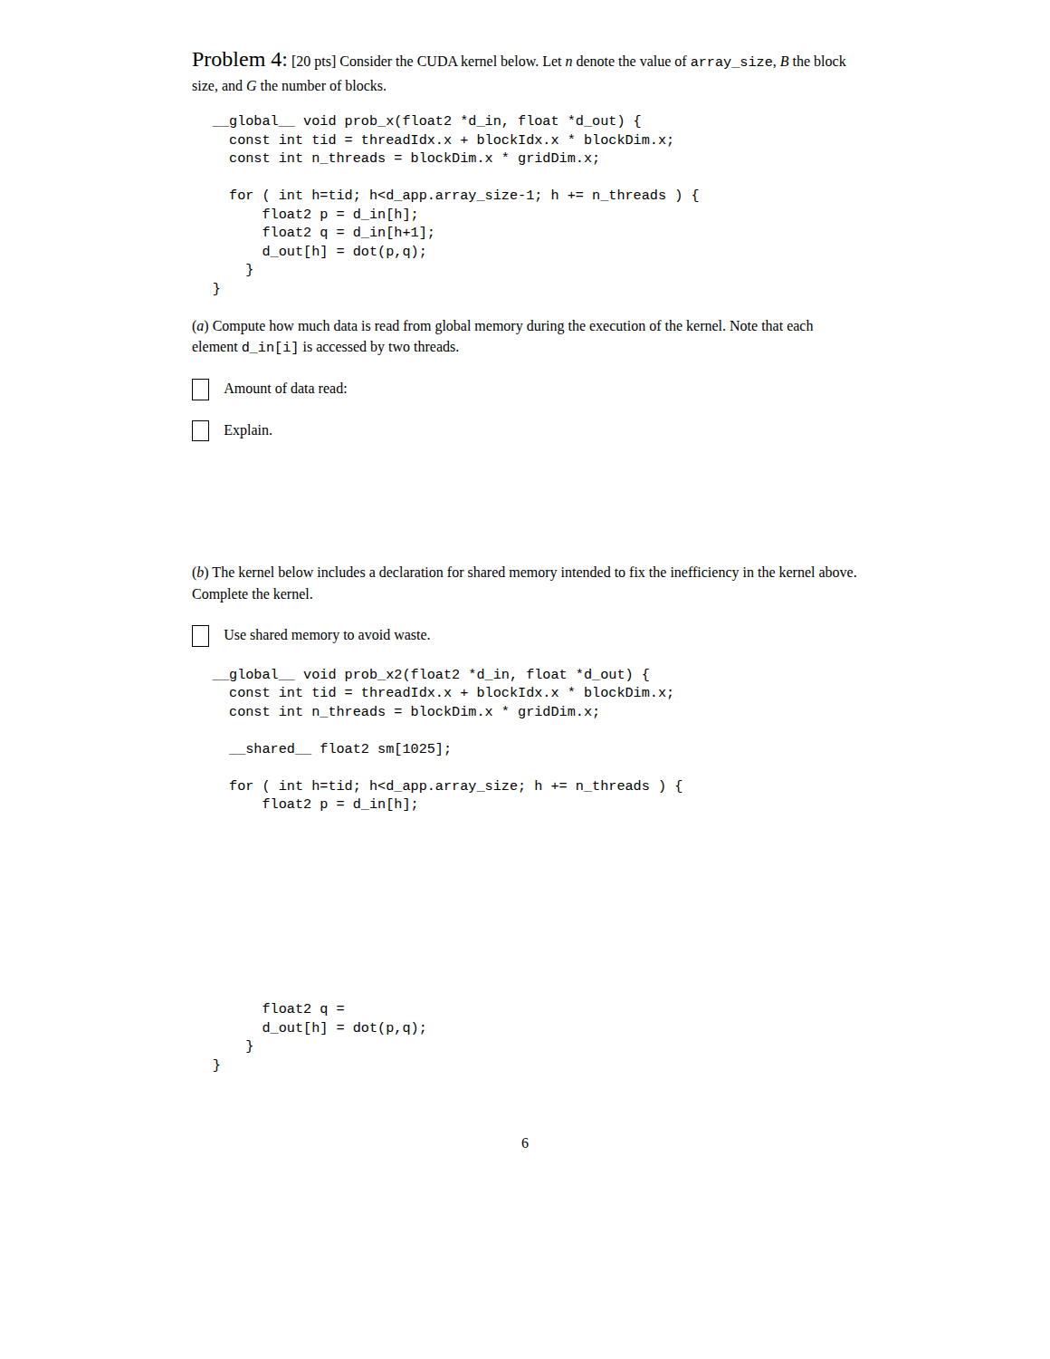Problem 4: [20 pts] Consider the CUDA kernel below. Let n denote the value of array_size, B the block size, and G the number of blocks.
__global__ void prob_x(float2 *d_in, float *d_out) {
  const int tid = threadIdx.x + blockIdx.x * blockDim.x;
  const int n_threads = blockDim.x * gridDim.x;

  for ( int h=tid; h<d_app.array_size-1; h += n_threads ) {
      float2 p = d_in[h];
      float2 q = d_in[h+1];
      d_out[h] = dot(p,q);
    }
}
(a) Compute how much data is read from global memory during the execution of the kernel. Note that each element d_in[i] is accessed by two threads.
Amount of data read:
Explain.
(b) The kernel below includes a declaration for shared memory intended to fix the inefficiency in the kernel above. Complete the kernel.
Use shared memory to avoid waste.
__global__ void prob_x2(float2 *d_in, float *d_out) {
  const int tid = threadIdx.x + blockIdx.x * blockDim.x;
  const int n_threads = blockDim.x * gridDim.x;

  __shared__ float2 sm[1025];

  for ( int h=tid; h<d_app.array_size; h += n_threads ) {
      float2 p = d_in[h];




 

 

 

      float2 q =
      d_out[h] = dot(p,q);
    }
}
6